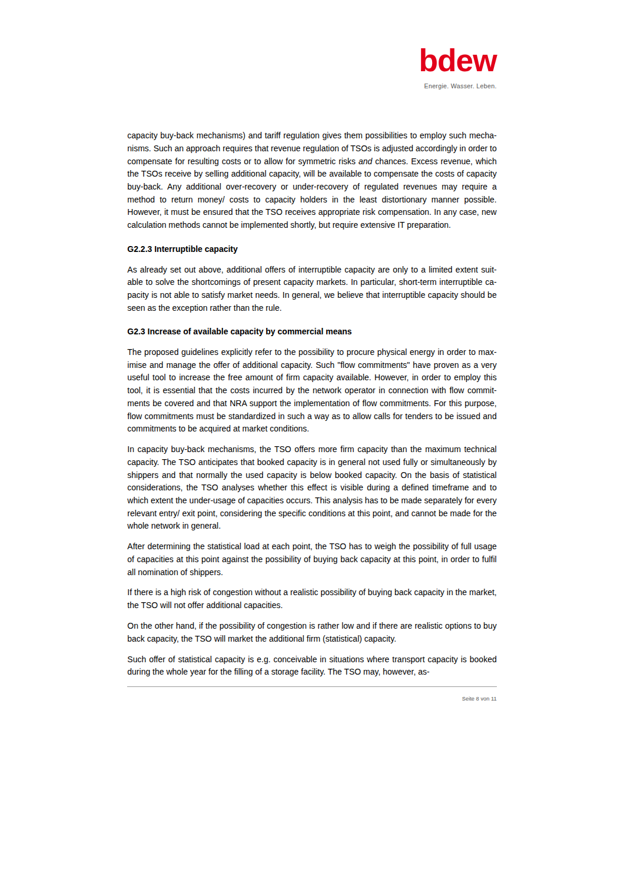bdew
Energie. Wasser. Leben.
capacity buy-back mechanisms) and tariff regulation gives them possibilities to employ such mechanisms. Such an approach requires that revenue regulation of TSOs is adjusted accordingly in order to compensate for resulting costs or to allow for symmetric risks and chances. Excess revenue, which the TSOs receive by selling additional capacity, will be available to compensate the costs of capacity buy-back. Any additional over-recovery or under-recovery of regulated revenues may require a method to return money/ costs to capacity holders in the least distortionary manner possible. However, it must be ensured that the TSO receives appropriate risk compensation. In any case, new calculation methods cannot be implemented shortly, but require extensive IT preparation.
G2.2.3 Interruptible capacity
As already set out above, additional offers of interruptible capacity are only to a limited extent suitable to solve the shortcomings of present capacity markets. In particular, short-term interruptible capacity is not able to satisfy market needs. In general, we believe that interruptible capacity should be seen as the exception rather than the rule.
G2.3 Increase of available capacity by commercial means
The proposed guidelines explicitly refer to the possibility to procure physical energy in order to maximise and manage the offer of additional capacity. Such "flow commitments" have proven as a very useful tool to increase the free amount of firm capacity available. However, in order to employ this tool, it is essential that the costs incurred by the network operator in connection with flow commitments be covered and that NRA support the implementation of flow commitments. For this purpose, flow commitments must be standardized in such a way as to allow calls for tenders to be issued and commitments to be acquired at market conditions.
In capacity buy-back mechanisms, the TSO offers more firm capacity than the maximum technical capacity. The TSO anticipates that booked capacity is in general not used fully or simultaneously by shippers and that normally the used capacity is below booked capacity. On the basis of statistical considerations, the TSO analyses whether this effect is visible during a defined timeframe and to which extent the under-usage of capacities occurs. This analysis has to be made separately for every relevant entry/ exit point, considering the specific conditions at this point, and cannot be made for the whole network in general.
After determining the statistical load at each point, the TSO has to weigh the possibility of full usage of capacities at this point against the possibility of buying back capacity at this point, in order to fulfil all nomination of shippers.
If there is a high risk of congestion without a realistic possibility of buying back capacity in the market, the TSO will not offer additional capacities.
On the other hand, if the possibility of congestion is rather low and if there are realistic options to buy back capacity, the TSO will market the additional firm (statistical) capacity.
Such offer of statistical capacity is e.g. conceivable in situations where transport capacity is booked during the whole year for the filling of a storage facility. The TSO may, however, as-
Seite 8 von 11